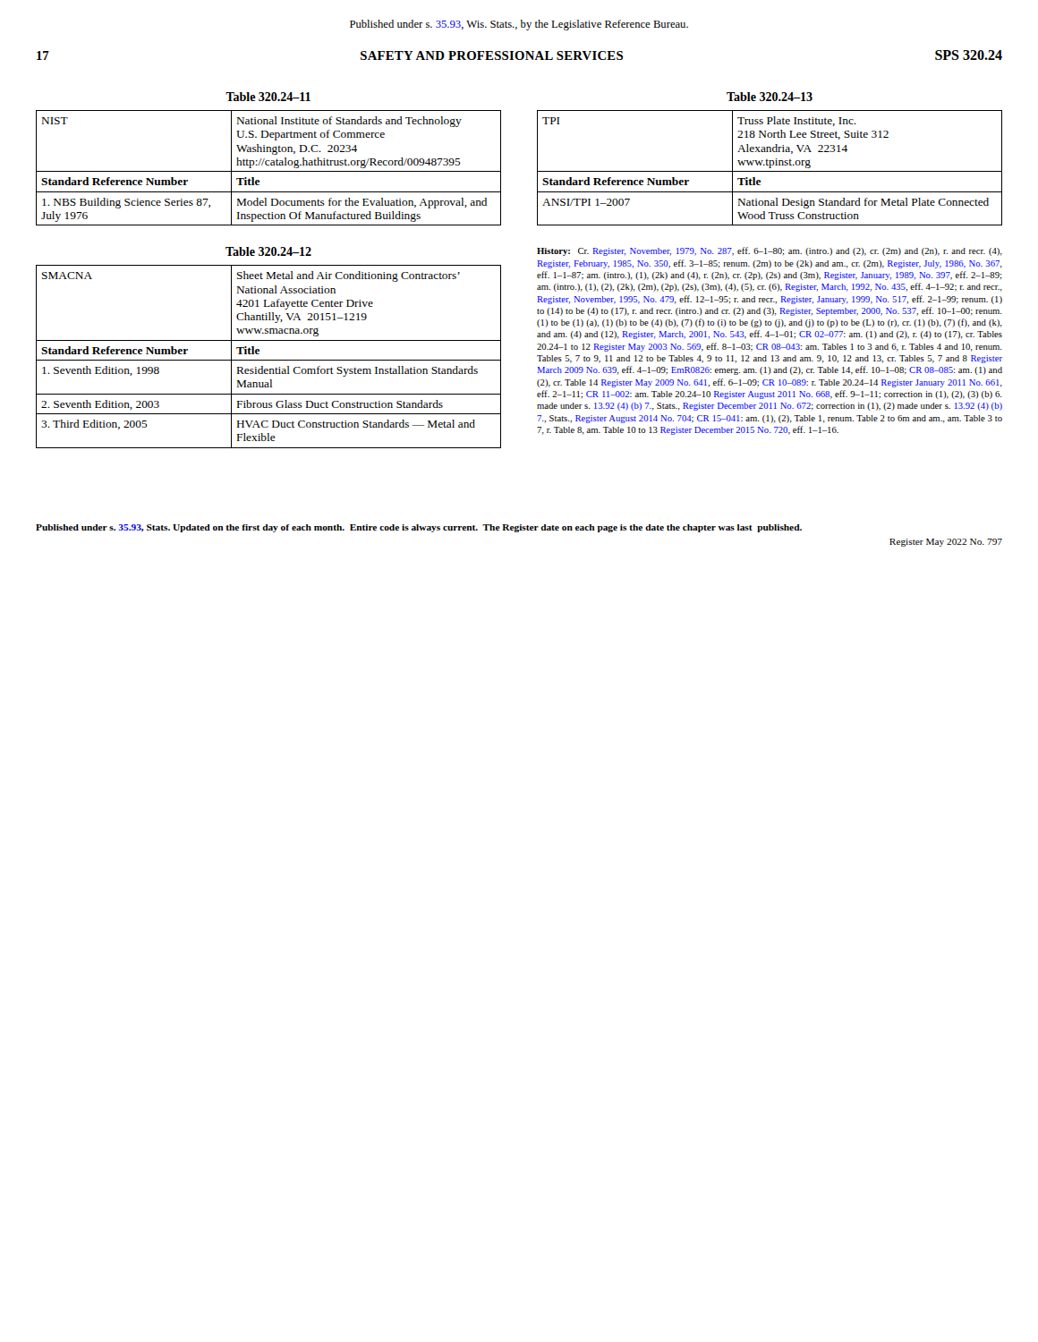Published under s. 35.93, Wis. Stats., by the Legislative Reference Bureau.
17 SAFETY AND PROFESSIONAL SERVICES SPS 320.24
Table 320.24–11
| NIST | National Institute of Standards and Technology U.S. Department of Commerce Washington, D.C. 20234 http://catalog.hathitrust.org/Record/009487395 |
| Standard Reference Number | Title |
| 1. NBS Building Science Series 87, July 1976 | Model Documents for the Evaluation, Approval, and Inspection Of Manufactured Buildings |
Table 320.24–12
| SMACNA | Sheet Metal and Air Conditioning Contractors’ National Association 4201 Lafayette Center Drive Chantilly, VA 20151–1219 www.smacna.org |
| Standard Reference Number | Title |
| 1. Seventh Edition, 1998 | Residential Comfort System Installation Standards Manual |
| 2. Seventh Edition, 2003 | Fibrous Glass Duct Construction Standards |
| 3. Third Edition, 2005 | HVAC Duct Construction Standards — Metal and Flexible |
Table 320.24–13
| TPI | Truss Plate Institute, Inc. 218 North Lee Street, Suite 312 Alexandria, VA 22314 www.tpinst.org |
| Standard Reference Number | Title |
| ANSI/TPI 1–2007 | National Design Standard for Metal Plate Connected Wood Truss Construction |
History: Cr. Register, November, 1979, No. 287, eff. 6–1–80; am. (intro.) and (2), cr. (2m) and (2n), r. and recr. (4), Register, February, 1985, No. 350, eff. 3–1–85; renum. (2m) to be (2k) and am., cr. (2m), Register, July, 1986, No. 367, eff. 1–1–87; am. (intro.), (1), (2k) and (4), r. (2n), cr. (2p), (2s) and (3m), Register, January, 1989, No. 397, eff. 2–1–89; am. (intro.), (1), (2), (2k), (2m), (2p), (2s), (3m), (4), (5), cr. (6), Register, March, 1992, No. 435, eff. 4–1–92; r. and recr., Register, November, 1995, No. 479, eff. 12–1–95; r. and recr., Register, January, 1999, No. 517, eff. 2–1–99; renum. (1) to (14) to be (4) to (17), r. and recr. (intro.) and cr. (2) and (3), Register, September, 2000, No. 537, eff. 10–1–00; renum. (1) to be (1) (a), (1) (b) to be (4) (b), (7) (f) to (i) to be (g) to (j), and (j) to (p) to be (L) to (r), cr. (1) (b), (7) (f), and (k), and am. (4) and (12), Register, March, 2001, No. 543, eff. 4–1–01; CR 02–077: am. (1) and (2), r. (4) to (17), cr. Tables 20.24–1 to 12 Register May 2003 No. 569, eff. 8–1–03; CR 08–043: am. Tables 1 to 3 and 6, r. Tables 4 and 10, renum. Tables 5, 7 to 9, 11 and 12 to be Tables 4, 9 to 11, 12 and 13 and am. 9, 10, 12 and 13, cr. Tables 5, 7 and 8 Register March 2009 No. 639, eff. 4–1–09; EmR0826: emerg. am. (1) and (2), cr. Table 14, eff. 10–1–08; CR 08–085: am. (1) and (2), cr. Table 14 Register May 2009 No. 641, eff. 6–1–09; CR 10–089: r. Table 20.24–14 Register January 2011 No. 661, eff. 2–1–11; CR 11–002: am. Table 20.24–10 Register August 2011 No. 668, eff. 9–1–11; correction in (1), (2), (3) (b) 6. made under s. 13.92 (4) (b) 7., Stats., Register December 2011 No. 672; correction in (1), (2) made under s. 13.92 (4) (b) 7., Stats., Register August 2014 No. 704; CR 15–041: am. (1), (2), Table 1, renum. Table 2 to 6m and am., am. Table 3 to 7, r. Table 8, am. Table 10 to 13 Register December 2015 No. 720, eff. 1–1–16.
Published under s. 35.93, Stats. Updated on the first day of each month. Entire code is always current. The Register date on each page is the date the chapter was last published.
Register May 2022 No. 797